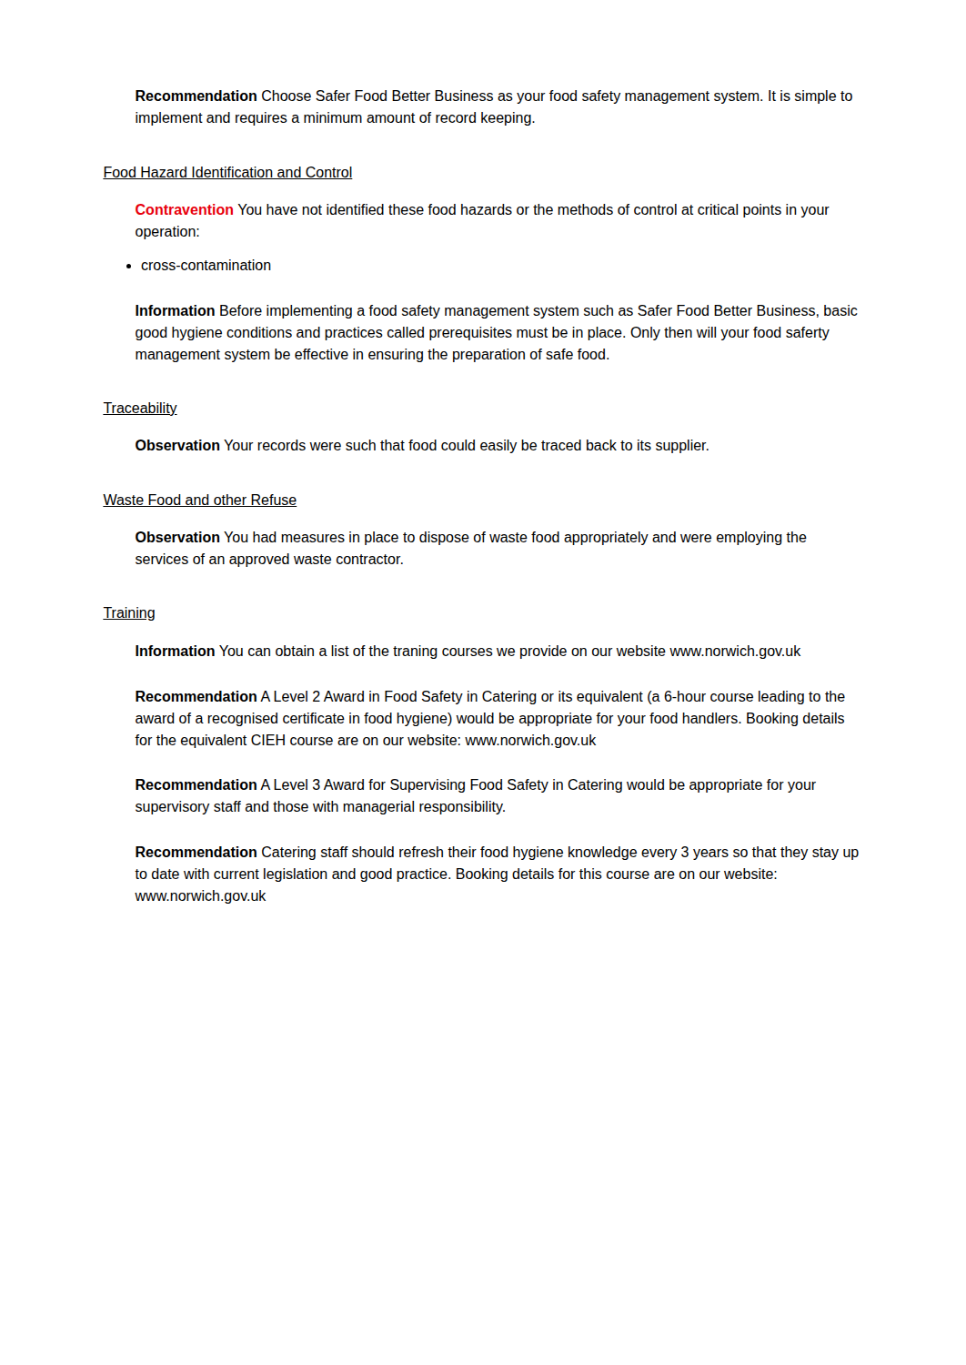Recommendation Choose Safer Food Better Business as your food safety management system. It is simple to implement and requires a minimum amount of record keeping.
Food Hazard Identification and Control
Contravention You have not identified these food hazards or the methods of control at critical points in your operation:
cross-contamination
Information Before implementing a food safety management system such as Safer Food Better Business, basic good hygiene conditions and practices called prerequisites must be in place. Only then will your food saferty management system be effective in ensuring the preparation of safe food.
Traceability
Observation Your records were such that food could easily be traced back to its supplier.
Waste Food and other Refuse
Observation You had measures in place to dispose of waste food appropriately and were employing the services of an approved waste contractor.
Training
Information You can obtain a list of the traning courses we provide on our website www.norwich.gov.uk
Recommendation A Level 2 Award in Food Safety in Catering or its equivalent (a 6-hour course leading to the award of a recognised certificate in food hygiene) would be appropriate for your food handlers. Booking details for the equivalent CIEH course are on our website: www.norwich.gov.uk
Recommendation A Level 3 Award for Supervising Food Safety in Catering would be appropriate for your supervisory staff and those with managerial responsibility.
Recommendation Catering staff should refresh their food hygiene knowledge every 3 years so that they stay up to date with current legislation and good practice. Booking details for this course are on our website: www.norwich.gov.uk